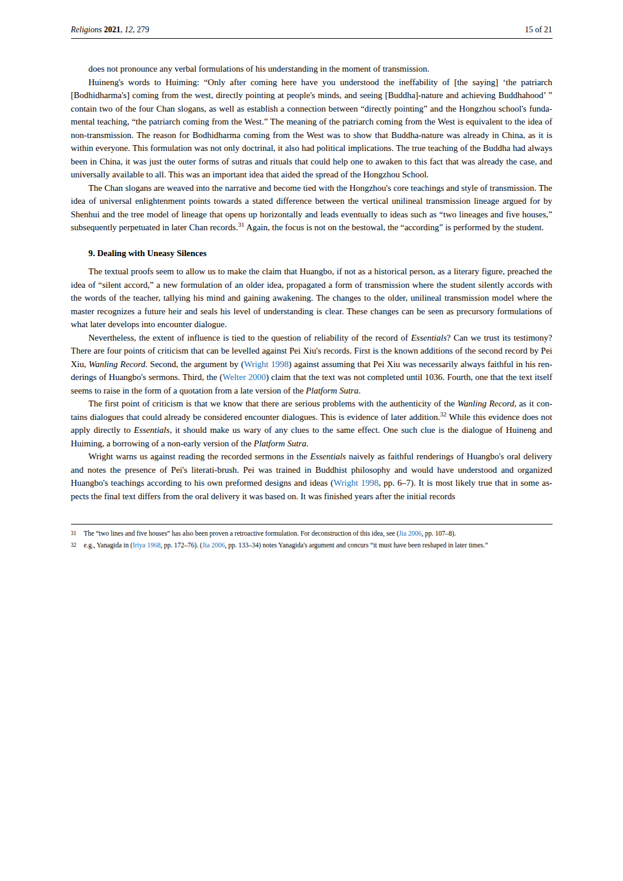Religions 2021, 12, 279
15 of 21
does not pronounce any verbal formulations of his understanding in the moment of transmission.
Huineng's words to Huiming: “Only after coming here have you understood the ineffability of [the saying] ‘the patriarch [Bodhidharma's] coming from the west, directly pointing at people's minds, and seeing [Buddha]-nature and achieving Buddhahood’ ” contain two of the four Chan slogans, as well as establish a connection between “directly pointing” and the Hongzhou school's fundamental teaching, “the patriarch coming from the West.” The meaning of the patriarch coming from the West is equivalent to the idea of non-transmission. The reason for Bodhidharma coming from the West was to show that Buddha-nature was already in China, as it is within everyone. This formulation was not only doctrinal, it also had political implications. The true teaching of the Buddha had always been in China, it was just the outer forms of sutras and rituals that could help one to awaken to this fact that was already the case, and universally available to all. This was an important idea that aided the spread of the Hongzhou School.
The Chan slogans are weaved into the narrative and become tied with the Hongzhou's core teachings and style of transmission. The idea of universal enlightenment points towards a stated difference between the vertical unilineal transmission lineage argued for by Shenhui and the tree model of lineage that opens up horizontally and leads eventually to ideas such as “two lineages and five houses,” subsequently perpetuated in later Chan records.31 Again, the focus is not on the bestowal, the “according” is performed by the student.
9. Dealing with Uneasy Silences
The textual proofs seem to allow us to make the claim that Huangbo, if not as a historical person, as a literary figure, preached the idea of “silent accord,” a new formulation of an older idea, propagated a form of transmission where the student silently accords with the words of the teacher, tallying his mind and gaining awakening. The changes to the older, unilineal transmission model where the master recognizes a future heir and seals his level of understanding is clear. These changes can be seen as precursory formulations of what later develops into encounter dialogue.
Nevertheless, the extent of influence is tied to the question of reliability of the record of Essentials? Can we trust its testimony? There are four points of criticism that can be levelled against Pei Xiu's records. First is the known additions of the second record by Pei Xiu, Wanling Record. Second, the argument by (Wright 1998) against assuming that Pei Xiu was necessarily always faithful in his renderings of Huangbo's sermons. Third, the (Welter 2000) claim that the text was not completed until 1036. Fourth, one that the text itself seems to raise in the form of a quotation from a late version of the Platform Sutra.
The first point of criticism is that we know that there are serious problems with the authenticity of the Wanling Record, as it contains dialogues that could already be considered encounter dialogues. This is evidence of later addition.32 While this evidence does not apply directly to Essentials, it should make us wary of any clues to the same effect. One such clue is the dialogue of Huineng and Huiming, a borrowing of a non-early version of the Platform Sutra.
Wright warns us against reading the recorded sermons in the Essentials naively as faithful renderings of Huangbo's oral delivery and notes the presence of Pei's literati-brush. Pei was trained in Buddhist philosophy and would have understood and organized Huangbo's teachings according to his own preformed designs and ideas (Wright 1998, pp. 6–7). It is most likely true that in some aspects the final text differs from the oral delivery it was based on. It was finished years after the initial records
31
The “two lines and five houses” has also been proven a retroactive formulation. For deconstruction of this idea, see (Jia 2006, pp. 107–8).
32
e.g., Yanagida in (Iriya 1968, pp. 172–76). (Jia 2006, pp. 133–34) notes Yanagida's argument and concurs “it must have been reshaped in later times.”